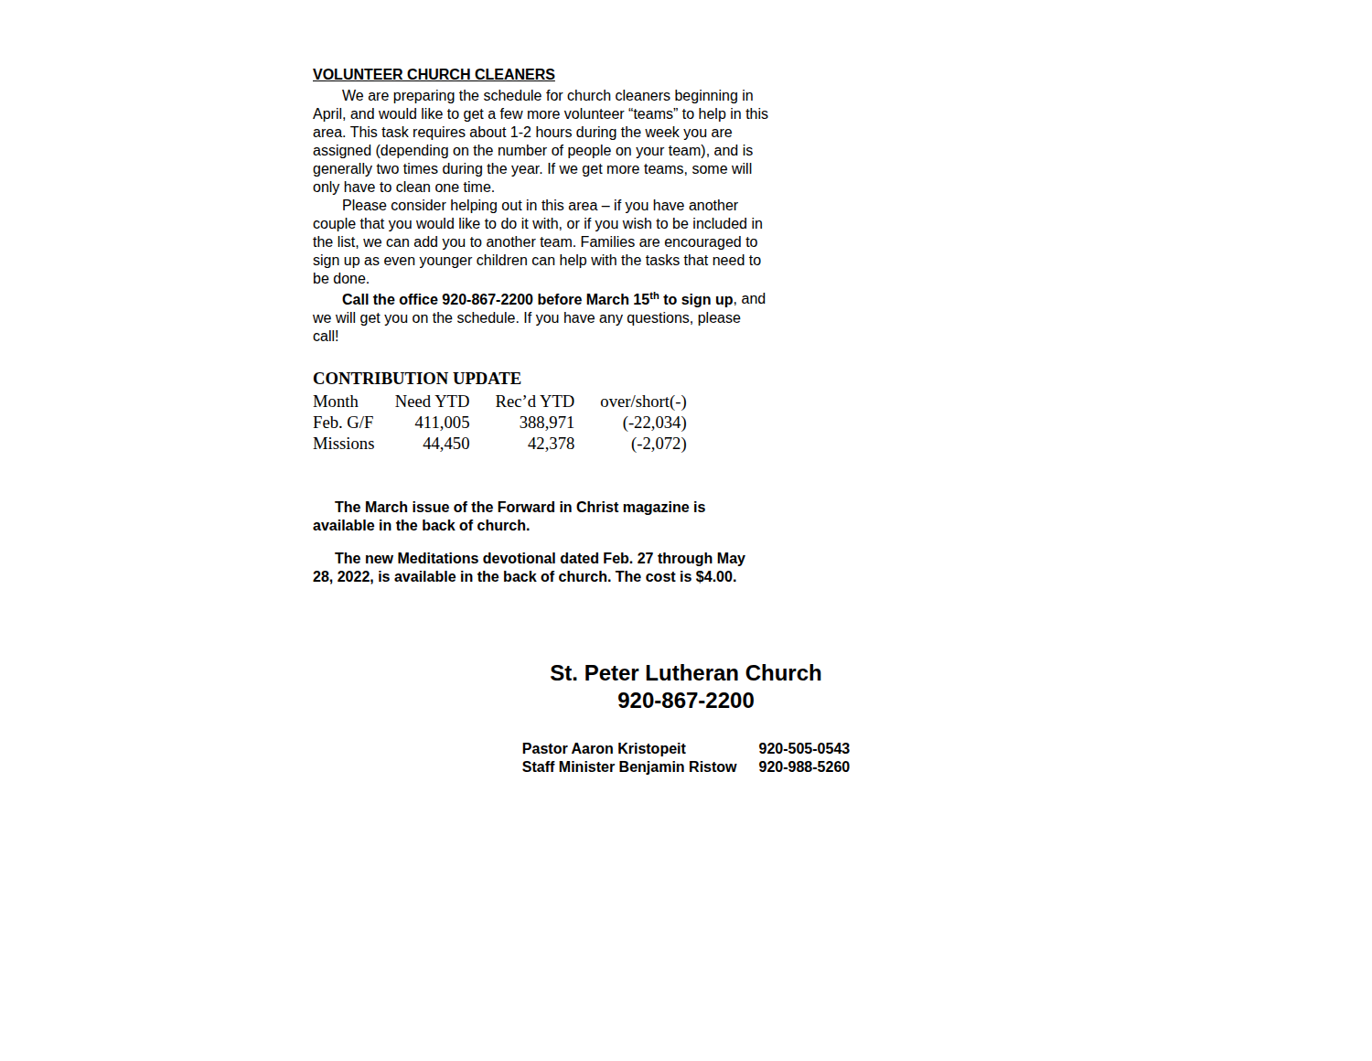VOLUNTEER CHURCH CLEANERS
We are preparing the schedule for church cleaners beginning in April, and would like to get a few more volunteer “teams” to help in this area. This task requires about 1-2 hours during the week you are assigned (depending on the number of people on your team), and is generally two times during the year. If we get more teams, some will only have to clean one time.
Please consider helping out in this area – if you have another couple that you would like to do it with, or if you wish to be included in the list, we can add you to another team. Families are encouraged to sign up as even younger children can help with the tasks that need to be done.
Call the office 920-867-2200 before March 15th to sign up, and we will get you on the schedule. If you have any questions, please call!
CONTRIBUTION UPDATE
| Month | Need YTD | Rec’d YTD | over/short(-) |
| --- | --- | --- | --- |
| Feb. G/F | 411,005 | 388,971 | (-22,034) |
| Missions | 44,450 | 42,378 | (-2,072) |
The March issue of the Forward in Christ magazine is available in the back of church.
The new Meditations devotional dated Feb. 27 through May 28, 2022, is available in the back of church. The cost is $4.00.
St. Peter Lutheran Church
920-867-2200
| Pastor Aaron Kristopeit | 920-505-0543 |
| Staff Minister Benjamin Ristow | 920-988-5260 |